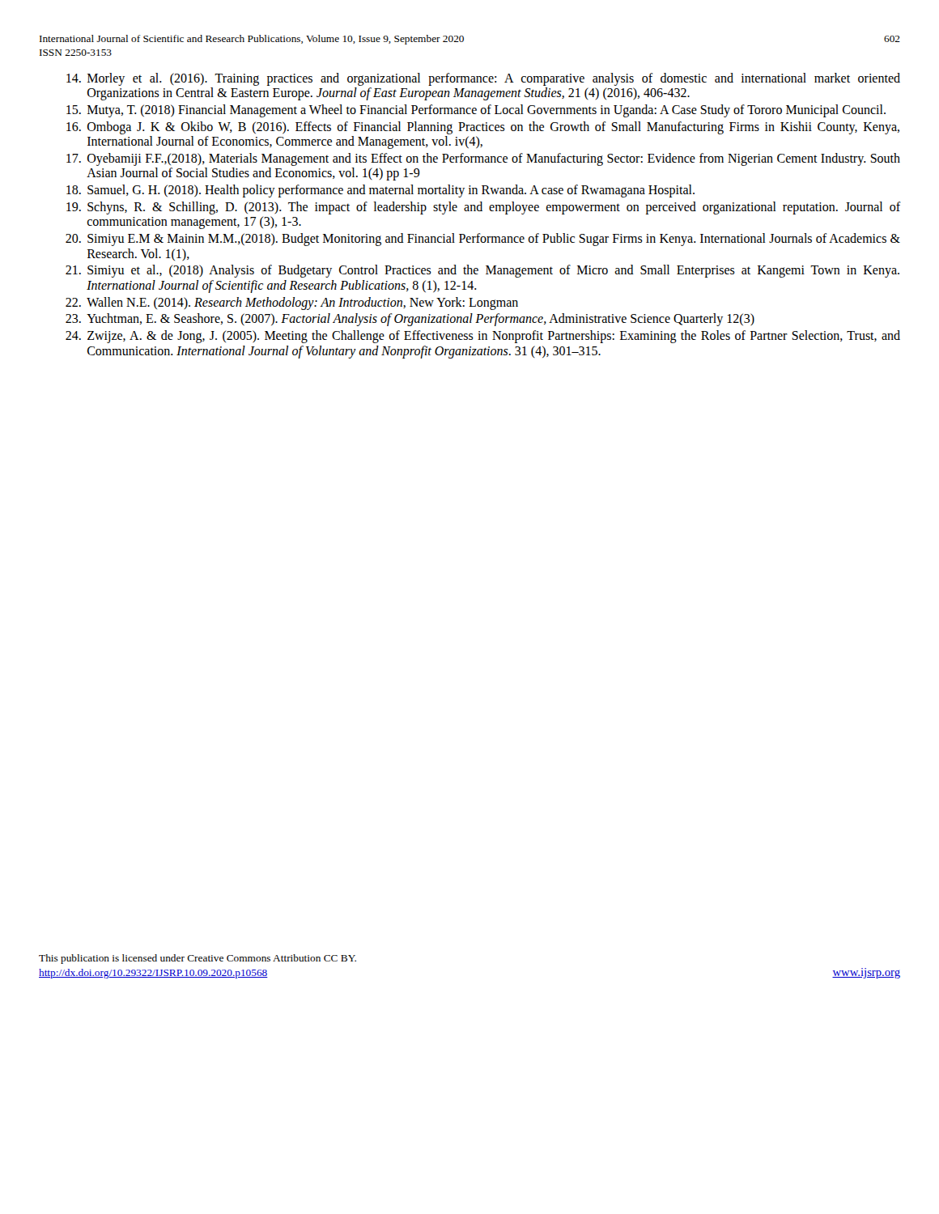International Journal of Scientific and Research Publications, Volume 10, Issue 9, September 2020 602
ISSN 2250-3153
Morley et al. (2016). Training practices and organizational performance: A comparative analysis of domestic and international market oriented Organizations in Central & Eastern Europe. Journal of East European Management Studies, 21 (4) (2016), 406-432.
Mutya, T. (2018) Financial Management a Wheel to Financial Performance of Local Governments in Uganda: A Case Study of Tororo Municipal Council.
Omboga J. K & Okibo W, B (2016). Effects of Financial Planning Practices on the Growth of Small Manufacturing Firms in Kishii County, Kenya, International Journal of Economics, Commerce and Management, vol. iv(4),
Oyebamiji F.F.,(2018), Materials Management and its Effect on the Performance of Manufacturing Sector: Evidence from Nigerian Cement Industry. South Asian Journal of Social Studies and Economics, vol. 1(4) pp 1-9
Samuel, G. H. (2018). Health policy performance and maternal mortality in Rwanda. A case of Rwamagana Hospital.
Schyns, R. & Schilling, D. (2013). The impact of leadership style and employee empowerment on perceived organizational reputation. Journal of communication management, 17 (3), 1-3.
Simiyu E.M & Mainin M.M.,(2018). Budget Monitoring and Financial Performance of Public Sugar Firms in Kenya. International Journals of Academics & Research. Vol. 1(1),
Simiyu et al., (2018) Analysis of Budgetary Control Practices and the Management of Micro and Small Enterprises at Kangemi Town in Kenya. International Journal of Scientific and Research Publications, 8 (1), 12-14.
Wallen N.E. (2014). Research Methodology: An Introduction, New York: Longman
Yuchtman, E. & Seashore, S. (2007). Factorial Analysis of Organizational Performance, Administrative Science Quarterly 12(3)
Zwijze, A. & de Jong, J. (2005). Meeting the Challenge of Effectiveness in Nonprofit Partnerships: Examining the Roles of Partner Selection, Trust, and Communication. International Journal of Voluntary and Nonprofit Organizations. 31 (4), 301–315.
This publication is licensed under Creative Commons Attribution CC BY.
http://dx.doi.org/10.29322/IJSRP.10.09.2020.p10568 www.ijsrp.org